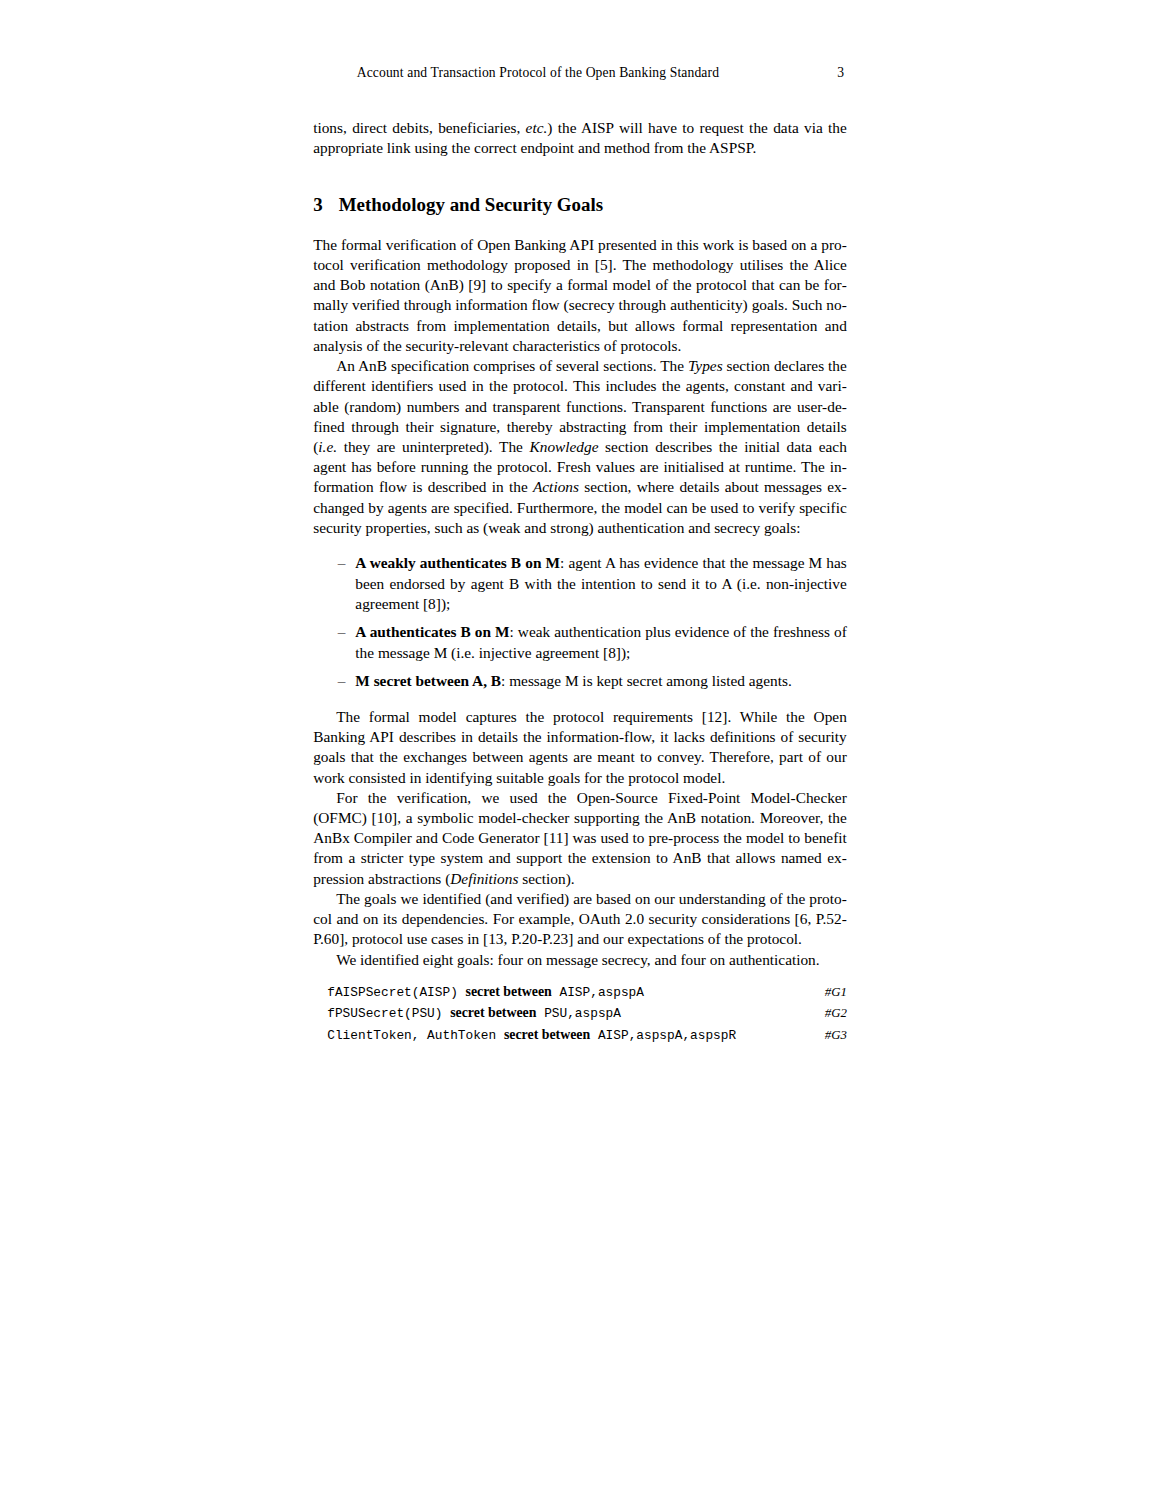Account and Transaction Protocol of the Open Banking Standard 3
tions, direct debits, beneficiaries, etc.) the AISP will have to request the data via the appropriate link using the correct endpoint and method from the ASPSP.
3 Methodology and Security Goals
The formal verification of Open Banking API presented in this work is based on a protocol verification methodology proposed in [5]. The methodology utilises the Alice and Bob notation (AnB) [9] to specify a formal model of the protocol that can be formally verified through information flow (secrecy through authenticity) goals. Such notation abstracts from implementation details, but allows formal representation and analysis of the security-relevant characteristics of protocols.
An AnB specification comprises of several sections. The Types section declares the different identifiers used in the protocol. This includes the agents, constant and variable (random) numbers and transparent functions. Transparent functions are user-defined through their signature, thereby abstracting from their implementation details (i.e. they are uninterpreted). The Knowledge section describes the initial data each agent has before running the protocol. Fresh values are initialised at runtime. The information flow is described in the Actions section, where details about messages exchanged by agents are specified. Furthermore, the model can be used to verify specific security properties, such as (weak and strong) authentication and secrecy goals:
A weakly authenticates B on M: agent A has evidence that the message M has been endorsed by agent B with the intention to send it to A (i.e. non-injective agreement [8]);
A authenticates B on M: weak authentication plus evidence of the freshness of the message M (i.e. injective agreement [8]);
M secret between A, B: message M is kept secret among listed agents.
The formal model captures the protocol requirements [12]. While the Open Banking API describes in details the information-flow, it lacks definitions of security goals that the exchanges between agents are meant to convey. Therefore, part of our work consisted in identifying suitable goals for the protocol model.
For the verification, we used the Open-Source Fixed-Point Model-Checker (OFMC) [10], a symbolic model-checker supporting the AnB notation. Moreover, the AnBx Compiler and Code Generator [11] was used to pre-process the model to benefit from a stricter type system and support the extension to AnB that allows named expression abstractions (Definitions section).
The goals we identified (and verified) are based on our understanding of the protocol and on its dependencies. For example, OAuth 2.0 security considerations [6, P.52-P.60], protocol use cases in [13, P.20-P.23] and our expectations of the protocol.
We identified eight goals: four on message secrecy, and four on authentication.
fAISPSecret(AISP) secret between AISP,aspspA#G1
fPSUSecret(PSU) secret between PSU,aspspA#G2
ClientToken, AuthToken secret between AISP,aspspA,aspspR#G3